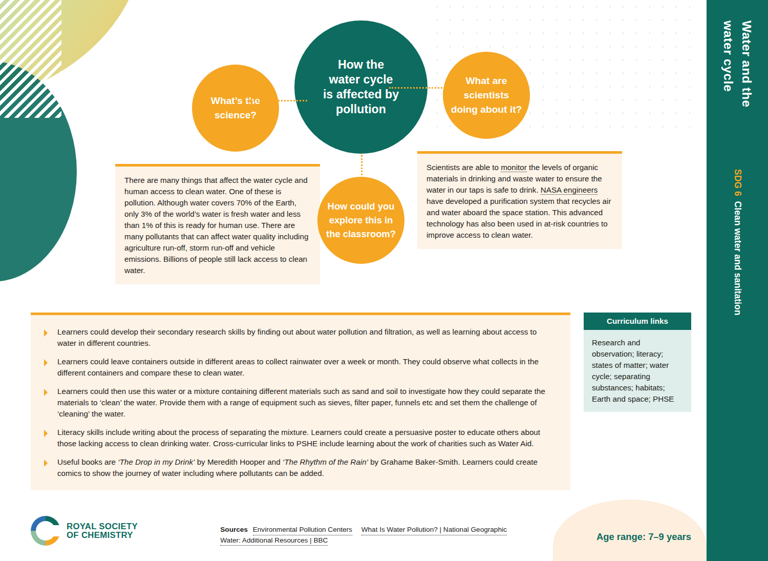Water and the
water cycle
SDG 6 Clean water and sanitation
How the
water cycle
is affected by
pollution
What’s the science?
What are scientists doing about it?
How could you explore this in the classroom?
There are many things that affect the water cycle and human access to clean water. One of these is pollution. Although water covers 70% of the Earth, only 3% of the world’s water is fresh water and less than 1% of this is ready for human use. There are many pollutants that can affect water quality including agriculture run-off, storm run-off and vehicle emissions. Billions of people still lack access to clean water.
Scientists are able to monitor the levels of organic materials in drinking and waste water to ensure the water in our taps is safe to drink. NASA engineers have developed a purification system that recycles air and water aboard the space station. This advanced technology has also been used in at-risk countries to improve access to clean water.
Learners could develop their secondary research skills by finding out about water pollution and filtration, as well as learning about access to water in different countries.
Learners could leave containers outside in different areas to collect rainwater over a week or month. They could observe what collects in the different containers and compare these to clean water.
Learners could then use this water or a mixture containing different materials such as sand and soil to investigate how they could separate the materials to ‘clean’ the water. Provide them with a range of equipment such as sieves, filter paper, funnels etc and set them the challenge of ‘cleaning’ the water.
Literacy skills include writing about the process of separating the mixture. Learners could create a persuasive poster to educate others about those lacking access to clean drinking water. Cross-curricular links to PSHE include learning about the work of charities such as Water Aid.
Useful books are ‘The Drop in my Drink’ by Meredith Hooper and ‘The Rhythm of the Rain’ by Grahame Baker-Smith. Learners could create comics to show the journey of water including where pollutants can be added.
Curriculum links
Research and observation; literacy; states of matter; water cycle; separating substances; habitats; Earth and space; PHSE
ROYAL SOCIETY OF CHEMISTRY
Sources Environmental Pollution Centers What Is Water Pollution? | National Geographic
Water: Additional Resources | BBC
Age range: 7–9 years